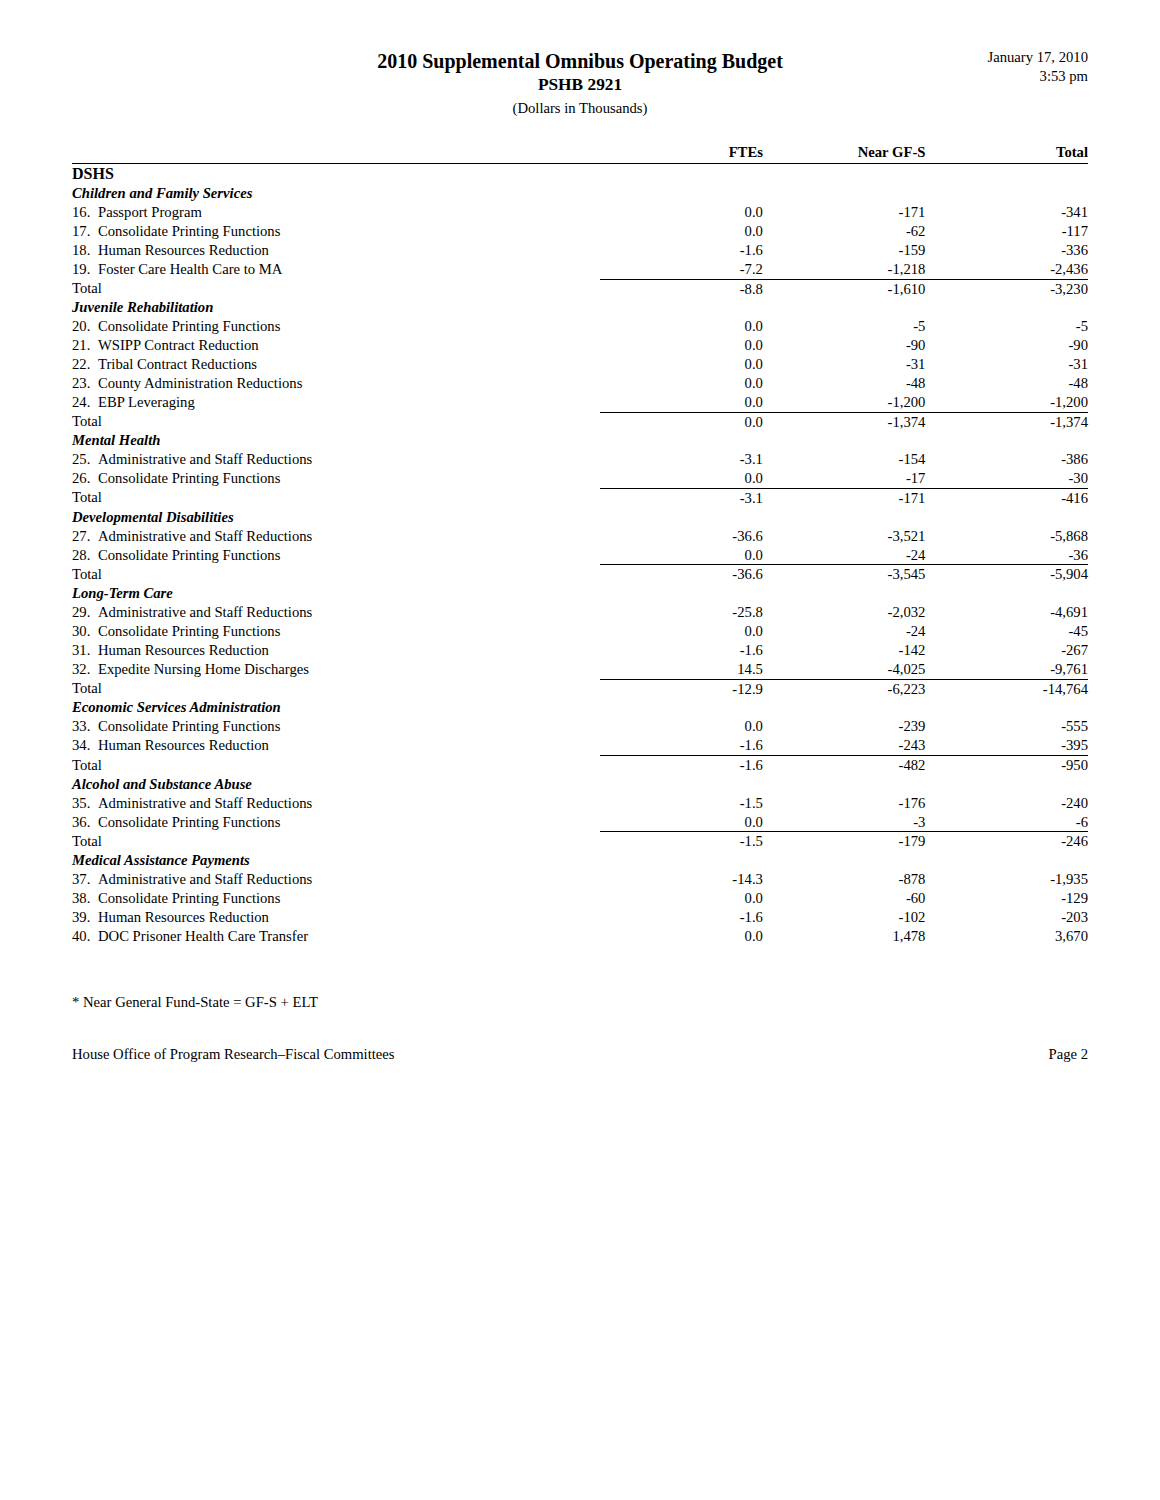January 17, 2010
3:53 pm
2010 Supplemental Omnibus Operating Budget
PSHB 2921
(Dollars in Thousands)
| | FTEs | Near GF-S | Total |
| --- | --- | --- | --- |
| DSHS |
| Children and Family Services |
| 16. Passport Program | 0.0 | -171 | -341 |
| 17. Consolidate Printing Functions | 0.0 | -62 | -117 |
| 18. Human Resources Reduction | -1.6 | -159 | -336 |
| 19. Foster Care Health Care to MA | -7.2 | -1,218 | -2,436 |
| Total | -8.8 | -1,610 | -3,230 |
| Juvenile Rehabilitation |
| 20. Consolidate Printing Functions | 0.0 | -5 | -5 |
| 21. WSIPP Contract Reduction | 0.0 | -90 | -90 |
| 22. Tribal Contract Reductions | 0.0 | -31 | -31 |
| 23. County Administration Reductions | 0.0 | -48 | -48 |
| 24. EBP Leveraging | 0.0 | -1,200 | -1,200 |
| Total | 0.0 | -1,374 | -1,374 |
| Mental Health |
| 25. Administrative and Staff Reductions | -3.1 | -154 | -386 |
| 26. Consolidate Printing Functions | 0.0 | -17 | -30 |
| Total | -3.1 | -171 | -416 |
| Developmental Disabilities |
| 27. Administrative and Staff Reductions | -36.6 | -3,521 | -5,868 |
| 28. Consolidate Printing Functions | 0.0 | -24 | -36 |
| Total | -36.6 | -3,545 | -5,904 |
| Long-Term Care |
| 29. Administrative and Staff Reductions | -25.8 | -2,032 | -4,691 |
| 30. Consolidate Printing Functions | 0.0 | -24 | -45 |
| 31. Human Resources Reduction | -1.6 | -142 | -267 |
| 32. Expedite Nursing Home Discharges | 14.5 | -4,025 | -9,761 |
| Total | -12.9 | -6,223 | -14,764 |
| Economic Services Administration |
| 33. Consolidate Printing Functions | 0.0 | -239 | -555 |
| 34. Human Resources Reduction | -1.6 | -243 | -395 |
| Total | -1.6 | -482 | -950 |
| Alcohol and Substance Abuse |
| 35. Administrative and Staff Reductions | -1.5 | -176 | -240 |
| 36. Consolidate Printing Functions | 0.0 | -3 | -6 |
| Total | -1.5 | -179 | -246 |
| Medical Assistance Payments |
| 37. Administrative and Staff Reductions | -14.3 | -878 | -1,935 |
| 38. Consolidate Printing Functions | 0.0 | -60 | -129 |
| 39. Human Resources Reduction | -1.6 | -102 | -203 |
| 40. DOC Prisoner Health Care Transfer | 0.0 | 1,478 | 3,670 |
* Near General Fund-State = GF-S + ELT
House Office of Program Research–Fiscal Committees Page 2